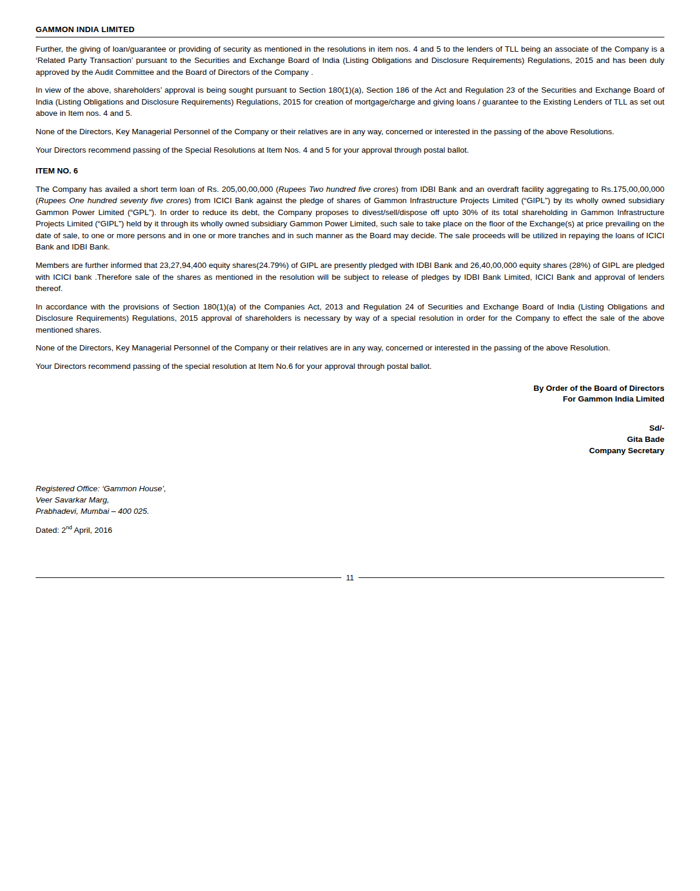GAMMON INDIA LIMITED
Further, the giving of loan/guarantee or providing of security as mentioned in the resolutions in item nos. 4 and 5 to the lenders of TLL being an associate of the Company is a ‘Related Party Transaction’ pursuant to the Securities and Exchange Board of India (Listing Obligations and Disclosure Requirements) Regulations, 2015 and has been duly approved by the Audit Committee and the Board of Directors of the Company .
In view of the above, shareholders’ approval is being sought pursuant to Section 180(1)(a), Section 186 of the Act and Regulation 23 of the Securities and Exchange Board of India (Listing Obligations and Disclosure Requirements) Regulations, 2015 for creation of mortgage/charge and giving loans / guarantee to the Existing Lenders of TLL as set out above in Item nos. 4 and 5.
None of the Directors, Key Managerial Personnel of the Company or their relatives are in any way, concerned or interested in the passing of the above Resolutions.
Your Directors recommend passing of the Special Resolutions at Item Nos. 4 and 5 for your approval through postal ballot.
ITEM NO. 6
The Company has availed a short term loan of Rs. 205,00,00,000 (Rupees Two hundred five crores) from IDBI Bank and an overdraft facility aggregating to Rs.175,00,00,000 (Rupees One hundred seventy five crores) from ICICI Bank against the pledge of shares of Gammon Infrastructure Projects Limited (“GIPL”) by its wholly owned subsidiary Gammon Power Limited (“GPL”). In order to reduce its debt, the Company proposes to divest/sell/dispose off upto 30% of its total shareholding in Gammon Infrastructure Projects Limited (“GIPL”) held by it through its wholly owned subsidiary Gammon Power Limited, such sale to take place on the floor of the Exchange(s) at price prevailing on the date of sale, to one or more persons and in one or more tranches and in such manner as the Board may decide. The sale proceeds will be utilized in repaying the loans of ICICI Bank and IDBI Bank.
Members are further informed that 23,27,94,400 equity shares(24.79%) of GIPL are presently pledged with IDBI Bank and 26,40,00,000 equity shares (28%) of GIPL are pledged with ICICI bank .Therefore sale of the shares as mentioned in the resolution will be subject to release of pledges by IDBI Bank Limited, ICICI Bank and approval of lenders thereof.
In accordance with the provisions of Section 180(1)(a) of the Companies Act, 2013 and Regulation 24 of Securities and Exchange Board of India (Listing Obligations and Disclosure Requirements) Regulations, 2015 approval of shareholders is necessary by way of a special resolution in order for the Company to effect the sale of the above mentioned shares.
None of the Directors, Key Managerial Personnel of the Company or their relatives are in any way, concerned or interested in the passing of the above Resolution.
Your Directors recommend passing of the special resolution at Item No.6 for your approval through postal ballot.
By Order of the Board of Directors
For Gammon India Limited
Sd/-
Gita Bade
Company Secretary
Registered Office: ‘Gammon House’,
Veer Savarkar Marg,
Prabhadevi, Mumbai – 400 025.
Dated: 2nd April, 2016
11